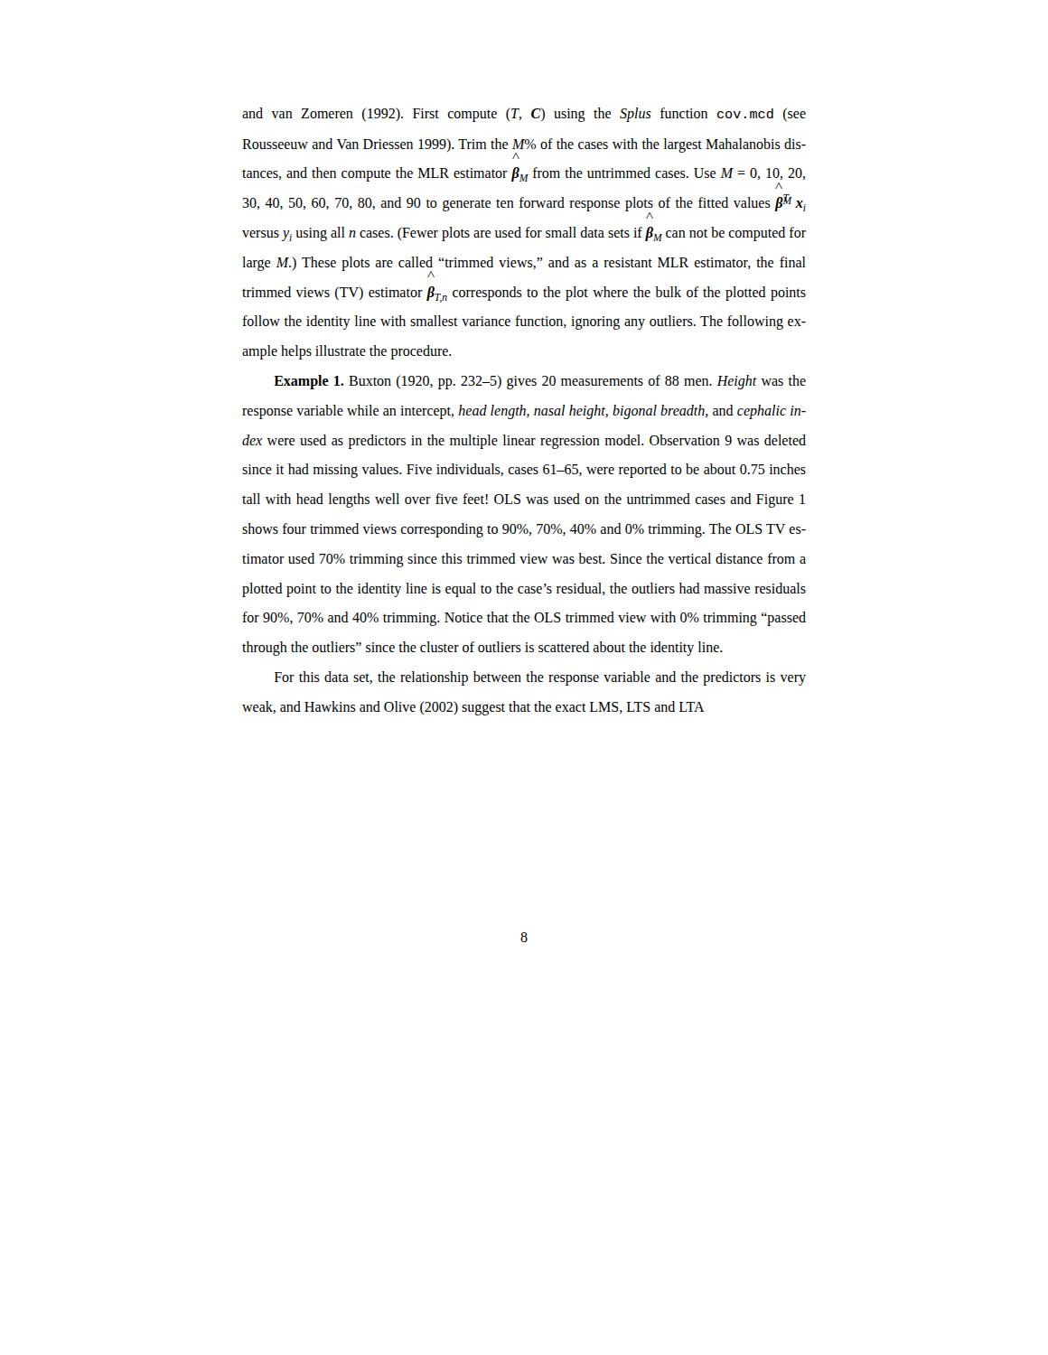and van Zomeren (1992). First compute (T, C) using the Splus function cov.mcd (see Rousseeuw and Van Driessen 1999). Trim the M% of the cases with the largest Mahalanobis distances, and then compute the MLR estimator βM from the untrimmed cases. Use M = 0, 10, 20, 30, 40, 50, 60, 70, 80, and 90 to generate ten forward response plots of the fitted values βTM xi versus yi using all n cases. (Fewer plots are used for small data sets if βM can not be computed for large M.) These plots are called “trimmed views,” and as a resistant MLR estimator, the final trimmed views (TV) estimator βT,n corresponds to the plot where the bulk of the plotted points follow the identity line with smallest variance function, ignoring any outliers. The following example helps illustrate the procedure.
Example 1. Buxton (1920, pp. 232–5) gives 20 measurements of 88 men. Height was the response variable while an intercept, head length, nasal height, bigonal breadth, and cephalic index were used as predictors in the multiple linear regression model. Observation 9 was deleted since it had missing values. Five individuals, cases 61–65, were reported to be about 0.75 inches tall with head lengths well over five feet! OLS was used on the untrimmed cases and Figure 1 shows four trimmed views corresponding to 90%, 70%, 40% and 0% trimming. The OLS TV estimator used 70% trimming since this trimmed view was best. Since the vertical distance from a plotted point to the identity line is equal to the case’s residual, the outliers had massive residuals for 90%, 70% and 40% trimming. Notice that the OLS trimmed view with 0% trimming “passed through the outliers” since the cluster of outliers is scattered about the identity line.
For this data set, the relationship between the response variable and the predictors is very weak, and Hawkins and Olive (2002) suggest that the exact LMS, LTS and LTA
8